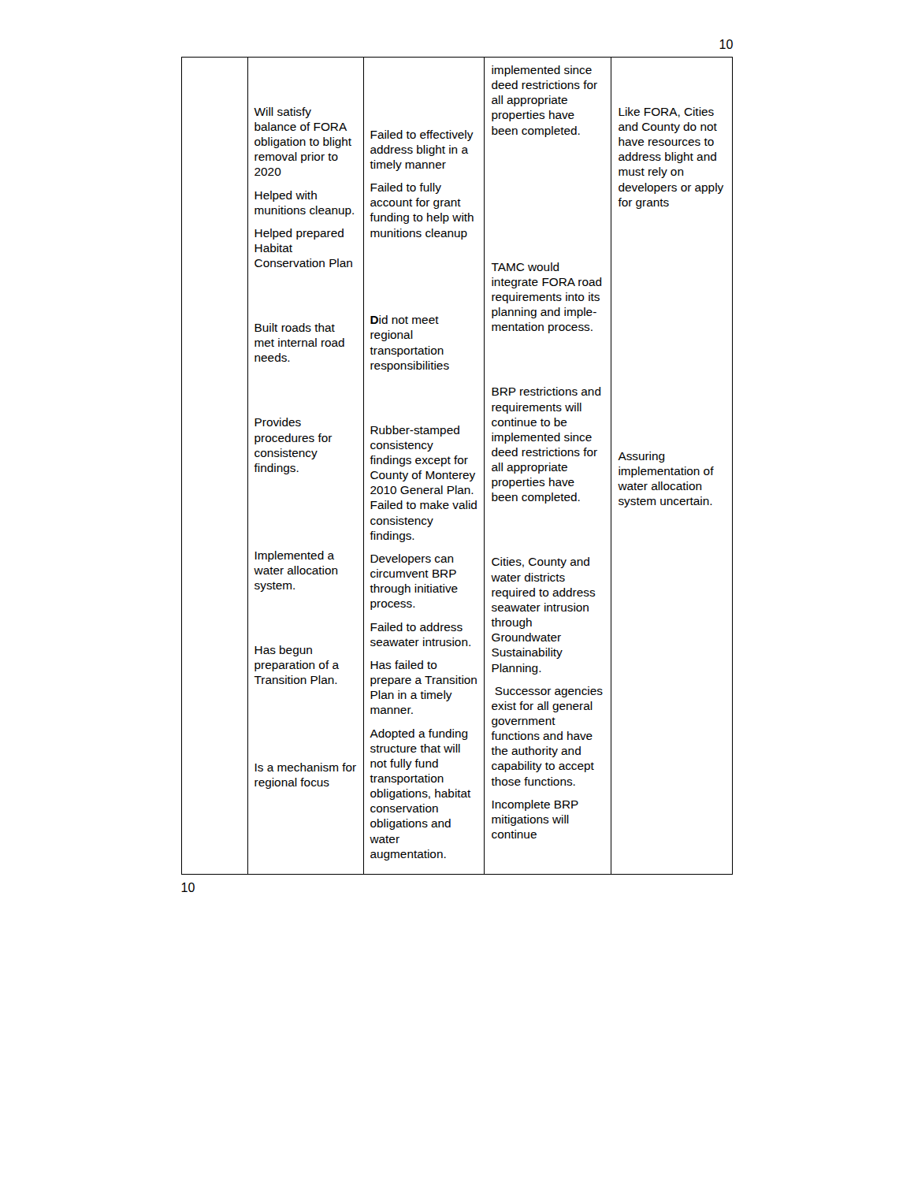10
| | Will satisfy balance of FORA obligation to blight removal prior to 2020 Helped with munitions cleanup. Helped prepared Habitat Conservation Plan Built roads that met internal road needs. Provides procedures for consistency findings. Implemented a water allocation system. Has begun preparation of a Transition Plan. Is a mechanism for regional focus | Failed to effectively address blight in a timely manner Failed to fully account for grant funding to help with munitions cleanup D id not meet regional transportation responsibilities Rubber-stamped consistency findings except for County of Monterey 2010 General Plan. Failed to make valid consistency findings. Developers can circumvent BRP through initiative process. Failed to address seawater intrusion. Has failed to prepare a Transition Plan in a timely manner. Adopted a funding structure that will not fully fund transportation obligations, habitat conservation obligations and water augmentation. | implemented since deed restrictions for all appropriate properties have been completed. TAMC would integrate FORA road requirements into its planning and imple-mentation process. BRP restrictions and requirements will continue to be implemented since deed restrictions for all appropriate properties have been completed. Cities, County and water districts required to address seawater intrusion through Groundwater Sustainability Planning. Successor agencies exist for all general government functions and have the authority and capability to accept those functions. Incomplete BRP mitigations will continue | Like FORA, Cities and County do not have resources to address blight and must rely on developers or apply for grants Assuring implementation of water allocation system uncertain. |
10